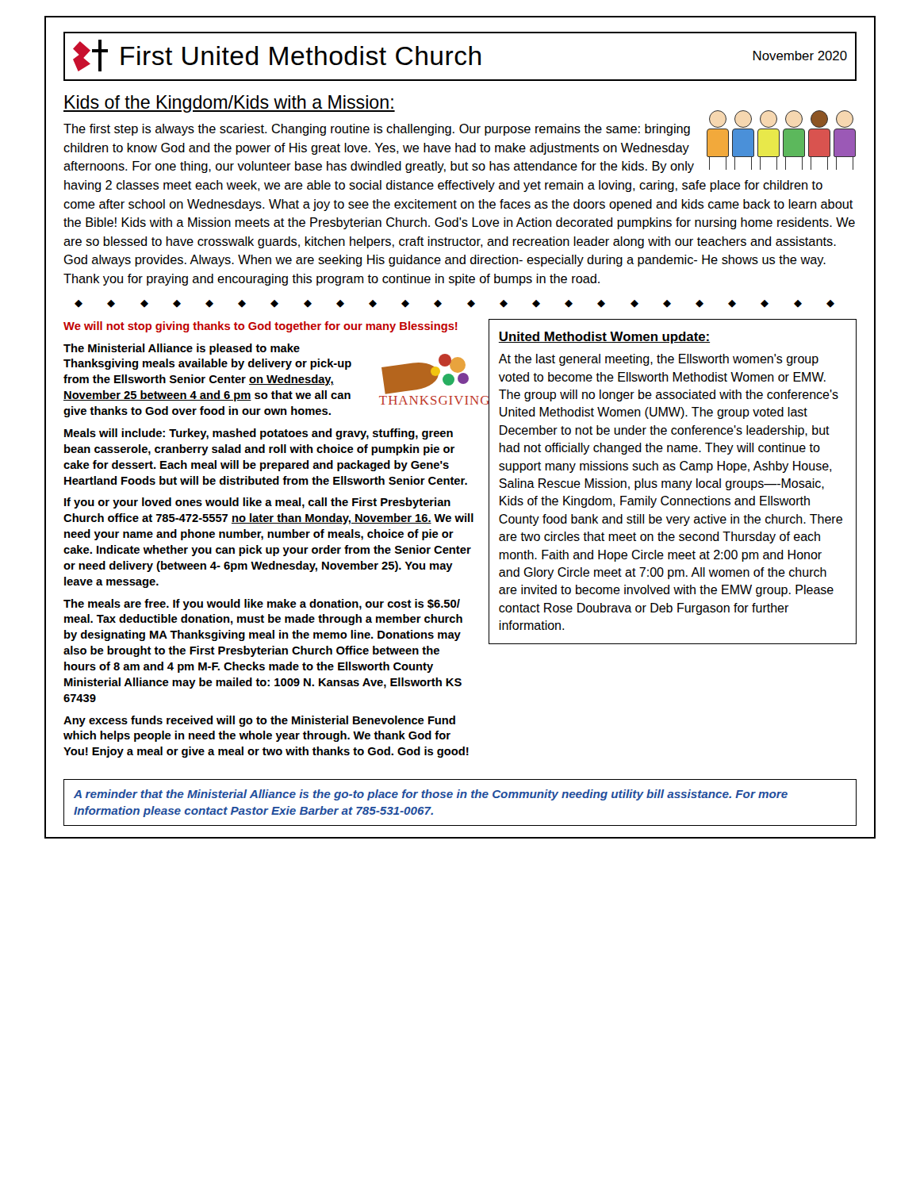First United Methodist Church
November 2020
Kids of the Kingdom/Kids with a Mission:
The first step is always the scariest. Changing routine is challenging. Our purpose remains the same: bringing children to know God and the power of His great love. Yes, we have had to make adjustments on Wednesday afternoons. For one thing, our volunteer base has dwindled greatly, but so has attendance for the kids. By only having 2 classes meet each week, we are able to social distance effectively and yet remain a loving, caring, safe place for children to come after school on Wednesdays. What a joy to see the excitement on the faces as the doors opened and kids came back to learn about the Bible! Kids with a Mission meets at the Presbyterian Church. God's Love in Action decorated pumpkins for nursing home residents. We are so blessed to have crosswalk guards, kitchen helpers, craft instructor, and recreation leader along with our teachers and assistants. God always provides. Always. When we are seeking His guidance and direction- especially during a pandemic- He shows us the way. Thank you for praying and encouraging this program to continue in spite of bumps in the road.
◆ ◆ ◆ ◆ ◆ ◆ ◆ ◆ ◆ ◆ ◆ ◆ ◆ ◆ ◆ ◆ ◆ ◆ ◆ ◆ ◆ ◆ ◆ ◆
We will not stop giving thanks to God together for our many Blessings!
THANKSGIVING
The Ministerial Alliance is pleased to make Thanksgiving meals available by delivery or pick-up from the Ellsworth Senior Center on Wednesday, November 25 between 4 and 6 pm so that we all can give thanks to God over food in our own homes.
Meals will include: Turkey, mashed potatoes and gravy, stuffing, green bean casserole, cranberry salad and roll with choice of pumpkin pie or cake for dessert. Each meal will be prepared and packaged by Gene's Heartland Foods but will be distributed from the Ellsworth Senior Center.
If you or your loved ones would like a meal, call the First Presbyterian Church office at 785-472-5557 no later than Monday, November 16. We will need your name and phone number, number of meals, choice of pie or cake. Indicate whether you can pick up your order from the Senior Center or need delivery (between 4- 6pm Wednesday, November 25). You may leave a message.
The meals are free. If you would like make a donation, our cost is $6.50/ meal. Tax deductible donation, must be made through a member church by designating MA Thanksgiving meal in the memo line. Donations may also be brought to the First Presbyterian Church Office between the hours of 8 am and 4 pm M-F. Checks made to the Ellsworth County Ministerial Alliance may be mailed to: 1009 N. Kansas Ave, Ellsworth KS 67439
Any excess funds received will go to the Ministerial Benevolence Fund which helps people in need the whole year through. We thank God for You! Enjoy a meal or give a meal or two with thanks to God. God is good!
United Methodist Women update:
At the last general meeting, the Ellsworth women's group voted to become the Ellsworth Methodist Women or EMW. The group will no longer be associated with the conference's United Methodist Women (UMW). The group voted last December to not be under the conference's leadership, but had not officially changed the name. They will continue to support many missions such as Camp Hope, Ashby House, Salina Rescue Mission, plus many local groups—-Mosaic, Kids of the Kingdom, Family Connections and Ellsworth County food bank and still be very active in the church. There are two circles that meet on the second Thursday of each month. Faith and Hope Circle meet at 2:00 pm and Honor and Glory Circle meet at 7:00 pm. All women of the church are invited to become involved with the EMW group. Please contact Rose Doubrava or Deb Furgason for further information.
A reminder that the Ministerial Alliance is the go-to place for those in the Community needing utility bill assistance. For more Information please contact Pastor Exie Barber at 785-531-0067.